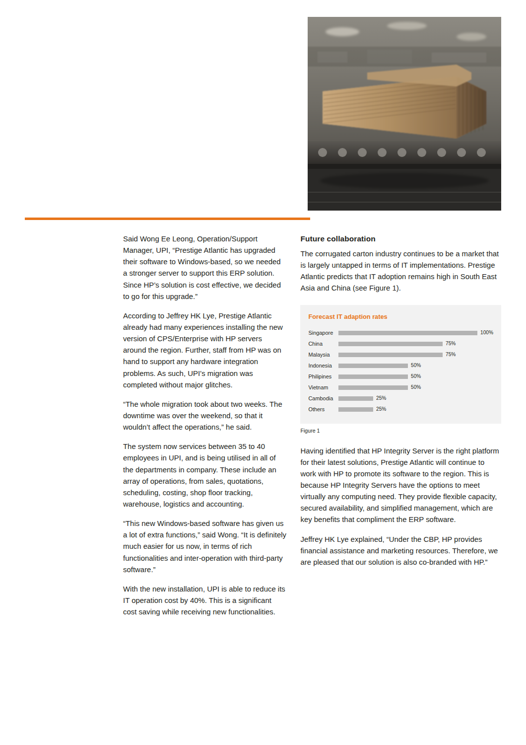Said Wong Ee Leong, Operation/Support Manager, UPI, “Prestige Atlantic has upgraded their software to Windows-based, so we needed a stronger server to support this ERP solution. Since HP’s solution is cost effective, we decided to go for this upgrade.”
According to Jeffrey HK Lye, Prestige Atlantic already had many experiences installing the new version of CPS/Enterprise with HP servers around the region. Further, staff from HP was on hand to support any hardware integration problems. As such, UPI’s migration was completed without major glitches.
“The whole migration took about two weeks. The downtime was over the weekend, so that it wouldn’t affect the operations,” he said.
The system now services between 35 to 40 employees in UPI, and is being utilised in all of the departments in company. These include an array of operations, from sales, quotations, scheduling, costing, shop floor tracking, warehouse, logistics and accounting.
“This new Windows-based software has given us a lot of extra functions,” said Wong. “It is definitely much easier for us now, in terms of rich functionalities and inter-operation with third-party software.”
With the new installation, UPI is able to reduce its IT operation cost by 40%. This is a significant cost saving while receiving new functionalities.
Future collaboration
The corrugated carton industry continues to be a market that is largely untapped in terms of IT implementations. Prestige Atlantic predicts that IT adoption remains high in South East Asia and China (see Figure 1).
Forecast IT adaption rates
| Singapore | 100% |
| China | 75% |
| Malaysia | 75% |
| Indonesia | 50% |
| Philipines | 50% |
| Vietnam | 50% |
| Cambodia | 25% |
| Others | 25% |
Figure 1
Having identified that HP Integrity Server is the right platform for their latest solutions, Prestige Atlantic will continue to work with HP to promote its software to the region. This is because HP Integrity Servers have the options to meet virtually any computing need. They provide flexible capacity, secured availability, and simplified management, which are key benefits that compliment the ERP software.
Jeffrey HK Lye explained, “Under the CBP, HP provides financial assistance and marketing resources. Therefore, we are pleased that our solution is also co-branded with HP.”